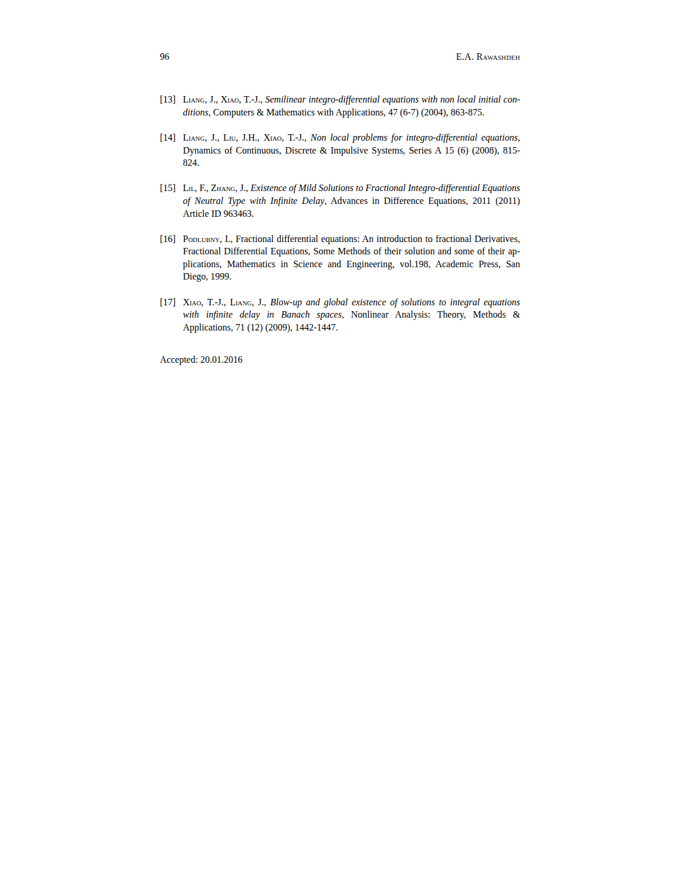96 E.A. Rawashdeh
[13] Liang, J., Xiao, T.-J., Semilinear integro-differential equations with non local initial conditions, Computers & Mathematics with Applications, 47 (6-7) (2004), 863-875.
[14] Liang, J., Liu, J.H., Xiao, T.-J., Non local problems for integro-differential equations, Dynamics of Continuous, Discrete & Impulsive Systems, Series A 15 (6) (2008), 815-824.
[15] Lil, F., Zhang, J., Existence of Mild Solutions to Fractional Integro-differential Equations of Neutral Type with Infinite Delay, Advances in Difference Equations, 2011 (2011) Article ID 963463.
[16] Podlubny, I., Fractional differential equations: An introduction to fractional Derivatives, Fractional Differential Equations, Some Methods of their solution and some of their applications, Mathematics in Science and Engineering, vol.198, Academic Press, San Diego, 1999.
[17] Xiao, T.-J., Liang, J., Blow-up and global existence of solutions to integral equations with infinite delay in Banach spaces, Nonlinear Analysis: Theory, Methods & Applications, 71 (12) (2009), 1442-1447.
Accepted: 20.01.2016